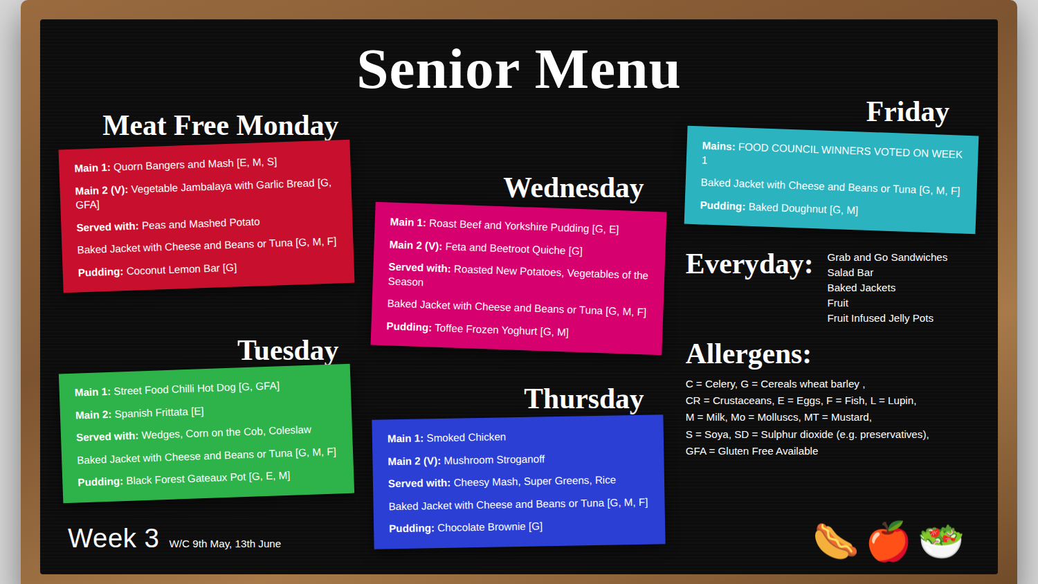Senior Menu
Meat Free Monday
Main 1: Quorn Bangers and Mash [E, M, S]
Main 2 (V): Vegetable Jambalaya with Garlic Bread [G, GFA]
Served with: Peas and Mashed Potato
Baked Jacket with Cheese and Beans or Tuna [G, M, F]
Pudding: Coconut Lemon Bar [G]
Tuesday
Main 1: Street Food Chilli Hot Dog [G, GFA]
Main 2: Spanish Frittata [E]
Served with: Wedges, Corn on the Cob, Coleslaw
Baked Jacket with Cheese and Beans or Tuna [G, M, F]
Pudding: Black Forest Gateaux Pot [G, E, M]
Wednesday
Main 1: Roast Beef and Yorkshire Pudding [G, E]
Main 2 (V): Feta and Beetroot Quiche [G]
Served with: Roasted New Potatoes, Vegetables of the Season
Baked Jacket with Cheese and Beans or Tuna [G, M, F]
Pudding: Toffee Frozen Yoghurt [G, M]
Thursday
Main 1: Smoked Chicken
Main 2 (V): Mushroom Stroganoff
Served with: Cheesy Mash, Super Greens, Rice
Baked Jacket with Cheese and Beans or Tuna [G, M, F]
Pudding: Chocolate Brownie [G]
Friday
Mains: FOOD COUNCIL WINNERS VOTED ON WEEK 1
Baked Jacket with Cheese and Beans or Tuna [G, M, F]
Pudding: Baked Doughnut [G, M]
Everyday:
Grab and Go Sandwiches
Salad Bar
Baked Jackets
Fruit
Fruit Infused Jelly Pots
Allergens:
C = Celery, G = Cereals wheat barley ,
CR = Crustaceans, E = Eggs, F = Fish, L = Lupin,
M = Milk, Mo = Molluscs, MT = Mustard,
S = Soya, SD = Sulphur dioxide (e.g. preservatives),
GFA = Gluten Free Available
Week 3 W/C 9th May, 13th June
🌭🍎🥗